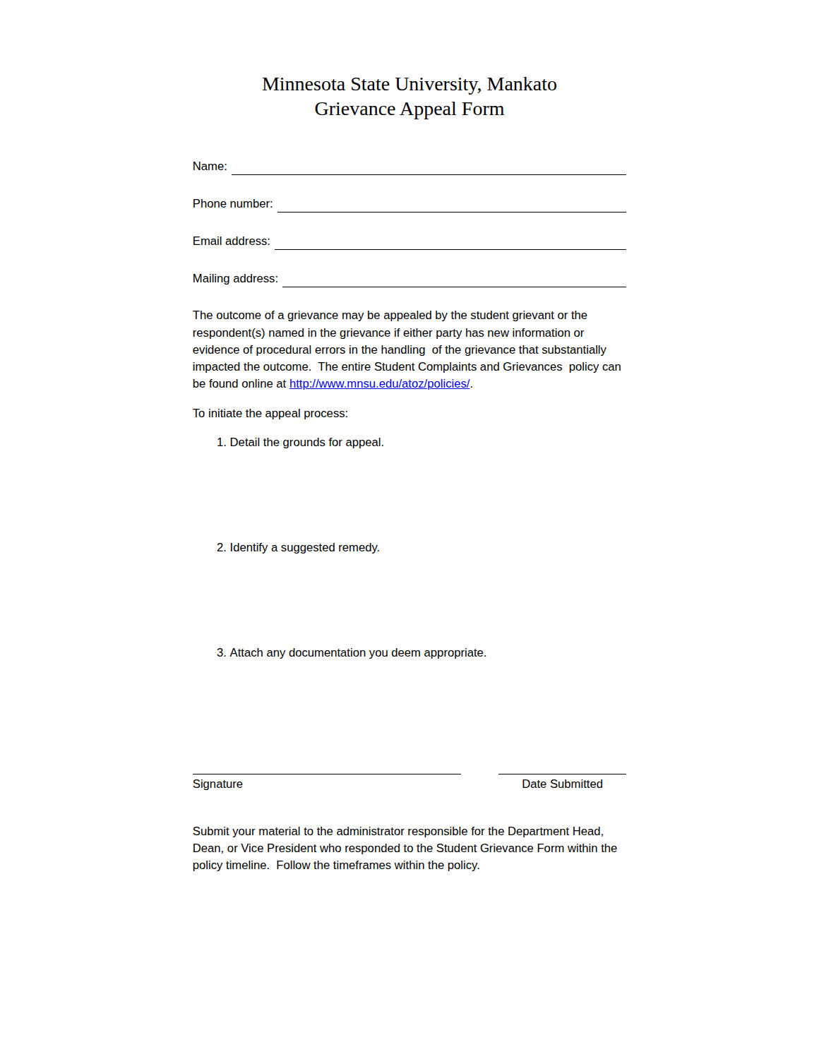Minnesota State University, MankatoGrievance Appeal Form
Name:
Phone number:
Email address:
Mailing address:
The outcome of a grievance may be appealed by the student grievant or the respondent(s) named in the grievance if either party has new information or evidence of procedural errors in the handling of the grievance that substantially impacted the outcome. The entire Student Complaints and Grievances policy can be found online at http://www.mnsu.edu/atoz/policies/.
To initiate the appeal process:
Detail the grounds for appeal.
Identify a suggested remedy.
Attach any documentation you deem appropriate.
Signature
Date Submitted
Submit your material to the administrator responsible for the Department Head, Dean, or Vice President who responded to the Student Grievance Form within the policy timeline. Follow the timeframes within the policy.